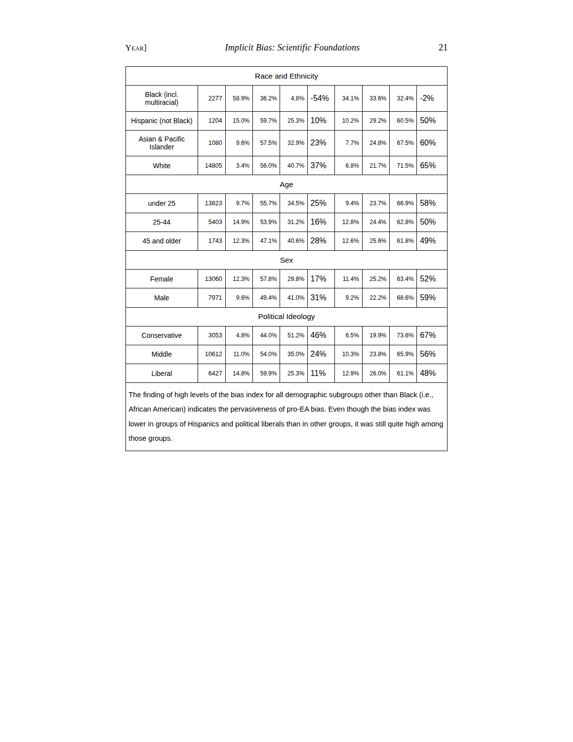Year]
Implicit Bias: Scientific Foundations
21
| Race and Ethnicity |
| Black (incl. multiracial) | 2277 | 58.9% | 36.2% | 4.8% | -54% | 34.1% | 33.6% | 32.4% | -2% |
| Hispanic (not Black) | 1204 | 15.0% | 59.7% | 25.3% | 10% | 10.2% | 29.2% | 60.5% | 50% |
| Asian & Pacific Islander | 1080 | 9.6% | 57.5% | 32.9% | 23% | 7.7% | 24.8% | 67.5% | 60% |
| White | 14805 | 3.4% | 56.0% | 40.7% | 37% | 6.8% | 21.7% | 71.5% | 65% |
| Age |
| under 25 | 13823 | 9.7% | 55.7% | 34.5% | 25% | 9.4% | 23.7% | 66.9% | 58% |
| 25-44 | 5403 | 14.9% | 53.9% | 31.2% | 16% | 12.8% | 24.4% | 62.8% | 50% |
| 45 and older | 1743 | 12.3% | 47.1% | 40.6% | 28% | 12.6% | 25.6% | 61.8% | 49% |
| Sex |
| Female | 13060 | 12.3% | 57.8% | 29.8% | 17% | 11.4% | 25.2% | 63.4% | 52% |
| Male | 7971 | 9.6% | 49.4% | 41.0% | 31% | 9.2% | 22.2% | 68.6% | 59% |
| Political Ideology |
| Conservative | 3053 | 4.8% | 44.0% | 51.2% | 46% | 6.5% | 19.9% | 73.6% | 67% |
| Middle | 10612 | 11.0% | 54.0% | 35.0% | 24% | 10.3% | 23.8% | 65.9% | 56% |
| Liberal | 6427 | 14.8% | 59.9% | 25.3% | 11% | 12.9% | 26.0% | 61.1% | 48% |
| The finding of high levels of the bias index for all demographic subgroups other than Black (i.e., African American) indicates the pervasiveness of pro-EA bias. Even though the bias index was lower in groups of Hispanics and political liberals than in other groups, it was still quite high among those groups. |